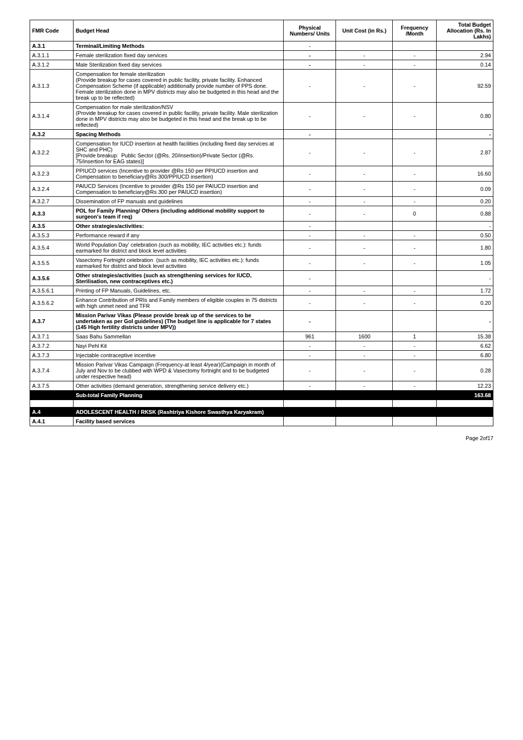| FMR Code | Budget Head | Physical Numbers/ Units | Unit Cost (in Rs.) | Frequency /Month | Total Budget Allocation (Rs. In Lakhs) |
| --- | --- | --- | --- | --- | --- |
| A.3.1 | Terminal/Limiting Methods | - | | | |
| A.3.1.1 | Female sterilization fixed day services | - | - | - | 2.94 |
| A.3.1.2 | Male Sterilization fixed day services | - | - | - | 0.14 |
| A.3.1.3 | Compensation for female sterilization (Provide breakup for cases covered in public facility, private facility. Enhanced Compensation Scheme (if applicable) additionally provide number of PPS done. Female sterilization done in MPV districts may also be budgeted in this head and the break up to be reflected) | - | - | - | 92.59 |
| A.3.1.4 | Compensation for male sterilization/NSV (Provide breakup for cases covered in public facility, private facility. Male sterilization done in MPV districts may also be budgeted in this head and the break up to be reflected) | - | - | - | 0.80 |
| A.3.2 | Spacing Methods | - | | | - |
| A.3.2.2 | Compensation for IUCD insertion at health facilities (including fixed day services at SHC and PHC) [Provide breakup: Public Sector (@Rs. 20/insertion)/Private Sector (@Rs. 75/insertion for EAG states)] | - | - | - | 2.87 |
| A.3.2.3 | PPIUCD services (Incentive to provider @Rs 150 per PPIUCD insertion and Compensation to beneficiary@Rs 300/PPIUCD insertion) | - | - | - | 16.60 |
| A.3.2.4 | PAIUCD Services (Incentive to provider @Rs 150 per PAIUCD insertion and Compensation to beneficiary@Rs 300 per PAIUCD insertion) | - | - | - | 0.09 |
| A.3.2.7 | Dissemination of FP manuals and guidelines | - | - | - | 0.20 |
| A.3.3 | POL for Family Planning/ Others (including additional mobility support to surgeon's team if req) | - | - | 0 | 0.88 |
| A.3.5 | Other strategies/activities: | - | | | - |
| A.3.5.3 | Performance reward if any | - | - | - | 0.50 |
| A.3.5.4 | World Population Day' celebration (such as mobility, IEC activities etc.): funds earmarked for district and block level activities | - | - | - | 1.80 |
| A.3.5.5 | Vasectomy Fortnight celebration (such as mobility, IEC activities etc.): funds earmarked for district and block level activities | - | - | - | 1.05 |
| A.3.5.6 | Other strategies/activities (such as strengthening services for IUCD, Sterilisation, new contraceptives etc.) | - | | | - |
| A.3.5.6.1 | Printing of FP Manuals, Guidelines, etc. | - | - | - | 1.72 |
| A.3.5.6.2 | Enhance Contribution of PRIs and Family members of eligible couples in 75 districts with high unmet need and TFR | - | - | - | 0.20 |
| A.3.7 | Mission Parivar Vikas (Please provide break up of the services to be undertaken as per GoI guidelines) (The budget line is applicable for 7 states (145 High fertility districts under MPV)) | - | | | - |
| A.3.7.1 | Saas Bahu Sammellan | 961 | 1600 | 1 | 15.38 |
| A.3.7.2 | Nayi Pehl Kit | - | - | - | 6.62 |
| A.3.7.3 | Injectable contraceptive incentive | - | - | - | 6.80 |
| A.3.7.4 | Mission Parivar Vikas Campaign (Frequency-at least 4/year)(Campaign in month of July and Nov to be clubbed with WPD & Vasectomy fortnight and to be budgeted under respective head) | - | - | - | 0.28 |
| A.3.7.5 | Other activities (demand generation, strengthening service delivery etc.) | - | - | - | 12.23 |
| | Sub-total Family Planning | | | | 163.68 |
| A.4 | ADOLESCENT HEALTH / RKSK (Rashtriya Kishore Swasthya Karyakram) | | | | |
| A.4.1 | Facility based services | | | | |
Page 2of17